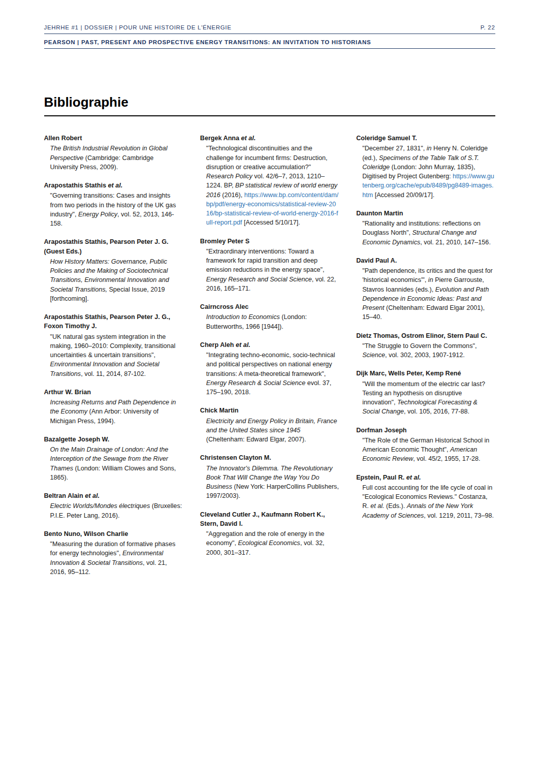JEHRHE #1 | DOSSIER | POUR UNE HISTOIRE DE L'ÉNERGIE P. 22
PEARSON | PAST, PRESENT AND PROSPECTIVE ENERGY TRANSITIONS: AN INVITATION TO HISTORIANS
Bibliographie
Allen Robert
The British Industrial Revolution in Global Perspective (Cambridge: Cambridge University Press, 2009).
Arapostathis Stathis et al.
"Governing transitions: Cases and insights from two periods in the history of the UK gas industry", Energy Policy, vol. 52, 2013, 146-158.
Arapostathis Stathis, Pearson Peter J. G. (Guest Eds.)
How History Matters: Governance, Public Policies and the Making of Sociotechnical Transitions, Environmental Innovation and Societal Transitions, Special Issue, 2019 [forthcoming].
Arapostathis Stathis, Pearson Peter J. G., Foxon Timothy J.
"UK natural gas system integration in the making, 1960–2010: Complexity, transitional uncertainties & uncertain transitions", Environmental Innovation and Societal Transitions, vol. 11, 2014, 87-102.
Arthur W. Brian
Increasing Returns and Path Dependence in the Economy (Ann Arbor: University of Michigan Press, 1994).
Bazalgette Joseph W.
On the Main Drainage of London: And the Interception of the Sewage from the River Thames (London: William Clowes and Sons, 1865).
Beltran Alain et al.
Electric Worlds/Mondes électriques (Bruxelles: P.I.E. Peter Lang, 2016).
Bento Nuno, Wilson Charlie
"Measuring the duration of formative phases for energy technologies", Environmental Innovation & Societal Transitions, vol. 21, 2016, 95–112.
Bergek Anna et al.
"Technological discontinuities and the challenge for incumbent firms: Destruction, disruption or creative accumulation?" Research Policy vol. 42/6–7, 2013, 1210–1224. BP, BP statistical review of world energy 2016 (2016), https://www.bp.com/content/dam/bp/pdf/energy-economics/statistical-review-2016/bp-statistical-review-of-world-energy-2016-full-report.pdf [Accessed 5/10/17].
Bromley Peter S
"Extraordinary interventions: Toward a framework for rapid transition and deep emission reductions in the energy space", Energy Research and Social Science, vol. 22, 2016, 165–171.
Cairncross Alec
Introduction to Economics (London: Butterworths, 1966 [1944]).
Cherp Aleh et al.
"Integrating techno-economic, socio-technical and political perspectives on national energy transitions: A meta-theoretical framework", Energy Research & Social Science evol. 37, 175–190, 2018.
Chick Martin
Electricity and Energy Policy in Britain, France and the United States since 1945 (Cheltenham: Edward Elgar, 2007).
Christensen Clayton M.
The Innovator's Dilemma. The Revolutionary Book That Will Change the Way You Do Business (New York: HarperCollins Publishers, 1997/2003).
Cleveland Cutler J., Kaufmann Robert K., Stern, David I.
"Aggregation and the role of energy in the economy", Ecological Economics, vol. 32, 2000, 301–317.
Coleridge Samuel T.
"December 27, 1831", in Henry N. Coleridge (ed.), Specimens of the Table Talk of S.T. Coleridge (London: John Murray, 1835), Digitised by Project Gutenberg: https://www.gutenberg.org/cache/epub/8489/pg8489-images.htm [Accessed 20/09/17].
Daunton Martin
"Rationality and institutions: reflections on Douglass North", Structural Change and Economic Dynamics, vol. 21, 2010, 147–156.
David Paul A.
"Path dependence, its critics and the quest for 'historical economics'", in Pierre Garrouste, Stavros Ioannides (eds.), Evolution and Path Dependence in Economic Ideas: Past and Present (Cheltenham: Edward Elgar 2001), 15–40.
Dietz Thomas, Ostrom Elinor, Stern Paul C.
"The Struggle to Govern the Commons", Science, vol. 302, 2003, 1907-1912.
Dijk Marc, Wells Peter, Kemp René
"Will the momentum of the electric car last? Testing an hypothesis on disruptive innovation", Technological Forecasting & Social Change, vol. 105, 2016, 77-88.
Dorfman Joseph
"The Role of the German Historical School in American Economic Thought", American Economic Review, vol. 45/2, 1955, 17-28.
Epstein, Paul R. et al.
Full cost accounting for the life cycle of coal in "Ecological Economics Reviews." Costanza, R. et al. (Eds.). Annals of the New York Academy of Sciences, vol. 1219, 2011, 73–98.